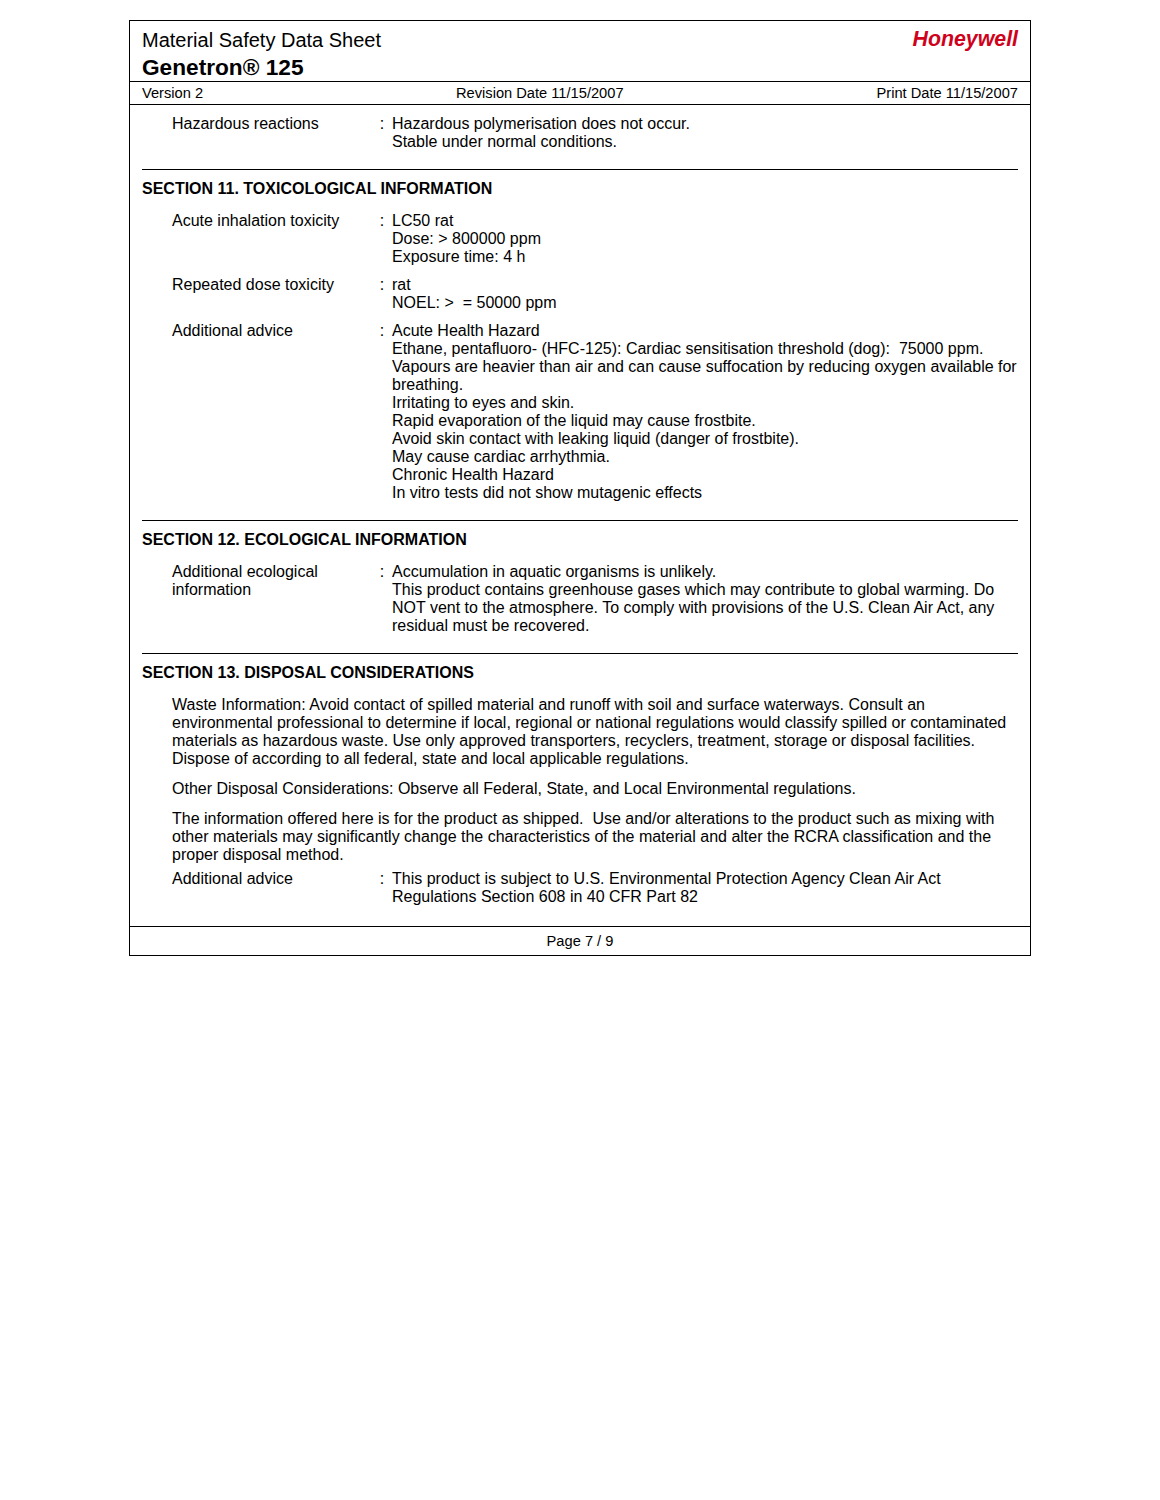Material Safety Data Sheet
Genetron® 125
Honeywell
Version 2 Revision Date 11/15/2007 Print Date 11/15/2007
Hazardous reactions
:
Hazardous polymerisation does not occur.
Stable under normal conditions.
SECTION 11. TOXICOLOGICAL INFORMATION
Acute inhalation toxicity
:
LC50 rat
Dose: > 800000 ppm
Exposure time: 4 h
Repeated dose toxicity
:
rat
NOEL: > = 50000 ppm
Additional advice
:
Acute Health Hazard
Ethane, pentafluoro- (HFC-125): Cardiac sensitisation threshold (dog): 75000 ppm.
Vapours are heavier than air and can cause suffocation by reducing oxygen available for breathing.
Irritating to eyes and skin.
Rapid evaporation of the liquid may cause frostbite.
Avoid skin contact with leaking liquid (danger of frostbite).
May cause cardiac arrhythmia.
Chronic Health Hazard
In vitro tests did not show mutagenic effects
SECTION 12. ECOLOGICAL INFORMATION
Additional ecological information
:
Accumulation in aquatic organisms is unlikely.
This product contains greenhouse gases which may contribute to global warming. Do NOT vent to the atmosphere. To comply with provisions of the U.S. Clean Air Act, any residual must be recovered.
SECTION 13. DISPOSAL CONSIDERATIONS
Waste Information: Avoid contact of spilled material and runoff with soil and surface waterways. Consult an environmental professional to determine if local, regional or national regulations would classify spilled or contaminated materials as hazardous waste. Use only approved transporters, recyclers, treatment, storage or disposal facilities. Dispose of according to all federal, state and local applicable regulations.
Other Disposal Considerations: Observe all Federal, State, and Local Environmental regulations.
The information offered here is for the product as shipped. Use and/or alterations to the product such as mixing with other materials may significantly change the characteristics of the material and alter the RCRA classification and the proper disposal method.
Additional advice
:
This product is subject to U.S. Environmental Protection Agency Clean Air Act Regulations Section 608 in 40 CFR Part 82
Page 7 / 9